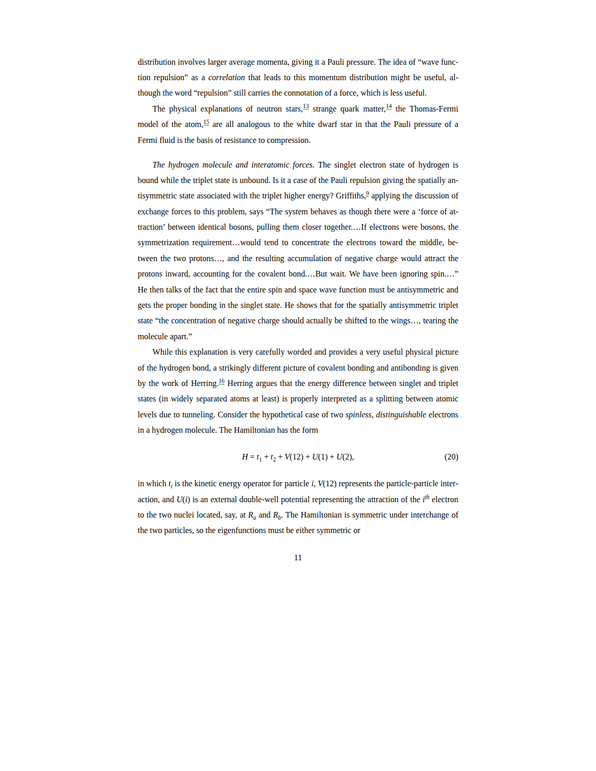distribution involves larger average momenta, giving it a Pauli pressure. The idea of “wave function repulsion” as a correlation that leads to this momentum distribution might be useful, although the word “repulsion” still carries the connotation of a force, which is less useful.
The physical explanations of neutron stars,13 strange quark matter,14 the Thomas-Fermi model of the atom,15 are all analogous to the white dwarf star in that the Pauli pressure of a Fermi fluid is the basis of resistance to compression.
The hydrogen molecule and interatomic forces. The singlet electron state of hydrogen is bound while the triplet state is unbound. Is it a case of the Pauli repulsion giving the spatially antisymmetric state associated with the triplet higher energy? Griffiths,9 applying the discussion of exchange forces to this problem, says “The system behaves as though there were a ‘force of attraction’ between identical bosons, pulling them closer together.…If electrons were bosons, the symmetrization requirement…would tend to concentrate the electrons toward the middle, between the two protons…, and the resulting accumulation of negative charge would attract the protons inward, accounting for the covalent bond.…But wait. We have been ignoring spin.…” He then talks of the fact that the entire spin and space wave function must be antisymmetric and gets the proper bonding in the singlet state. He shows that for the spatially antisymmetric triplet state “the concentration of negative charge should actually be shifted to the wings…, tearing the molecule apart.”
While this explanation is very carefully worded and provides a very useful physical picture of the hydrogen bond, a strikingly different picture of covalent bonding and antibonding is given by the work of Herring.16 Herring argues that the energy difference between singlet and triplet states (in widely separated atoms at least) is properly interpreted as a splitting between atomic levels due to tunneling. Consider the hypothetical case of two spinless, distinguishable electrons in a hydrogen molecule. The Hamiltonian has the form
H = t 1 + t 2 + V(12) + U(1) + U(2), (20)
in which ti is the kinetic energy operator for particle i, V(12) represents the particle-particle interaction, and U(i) is an external double-well potential representing the attraction of the ith electron to the two nuclei located, say, at Ra and Rb. The Hamiltonian is symmetric under interchange of the two particles, so the eigenfunctions must be either symmetric or
11